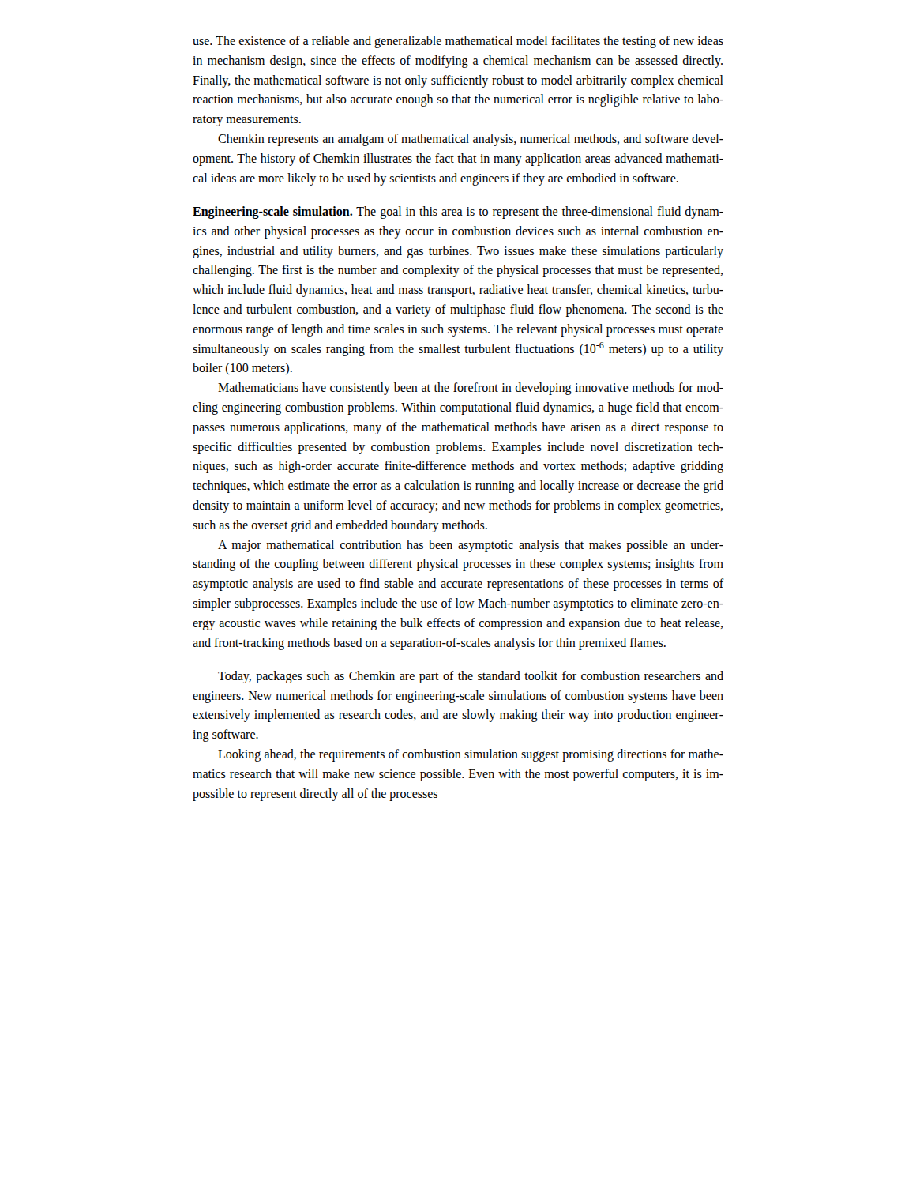use. The existence of a reliable and generalizable mathematical model facilitates the testing of new ideas in mechanism design, since the effects of modifying a chemical mechanism can be assessed directly. Finally, the mathematical software is not only sufficiently robust to model arbitrarily complex chemical reaction mechanisms, but also accurate enough so that the numerical error is negligible relative to laboratory measurements.
Chemkin represents an amalgam of mathematical analysis, numerical methods, and software development. The history of Chemkin illustrates the fact that in many application areas advanced mathematical ideas are more likely to be used by scientists and engineers if they are embodied in software.
Engineering-scale simulation. The goal in this area is to represent the three-dimensional fluid dynamics and other physical processes as they occur in combustion devices such as internal combustion engines, industrial and utility burners, and gas turbines. Two issues make these simulations particularly challenging. The first is the number and complexity of the physical processes that must be represented, which include fluid dynamics, heat and mass transport, radiative heat transfer, chemical kinetics, turbulence and turbulent combustion, and a variety of multiphase fluid flow phenomena. The second is the enormous range of length and time scales in such systems. The relevant physical processes must operate simultaneously on scales ranging from the smallest turbulent fluctuations (10-6 meters) up to a utility boiler (100 meters).
Mathematicians have consistently been at the forefront in developing innovative methods for modeling engineering combustion problems. Within computational fluid dynamics, a huge field that encompasses numerous applications, many of the mathematical methods have arisen as a direct response to specific difficulties presented by combustion problems. Examples include novel discretization techniques, such as high-order accurate finite-difference methods and vortex methods; adaptive gridding techniques, which estimate the error as a calculation is running and locally increase or decrease the grid density to maintain a uniform level of accuracy; and new methods for problems in complex geometries, such as the overset grid and embedded boundary methods.
A major mathematical contribution has been asymptotic analysis that makes possible an understanding of the coupling between different physical processes in these complex systems; insights from asymptotic analysis are used to find stable and accurate representations of these processes in terms of simpler subprocesses. Examples include the use of low Mach-number asymptotics to eliminate zero-energy acoustic waves while retaining the bulk effects of compression and expansion due to heat release, and front-tracking methods based on a separation-of-scales analysis for thin premixed flames.
Today, packages such as Chemkin are part of the standard toolkit for combustion researchers and engineers. New numerical methods for engineering-scale simulations of combustion systems have been extensively implemented as research codes, and are slowly making their way into production engineering software.
Looking ahead, the requirements of combustion simulation suggest promising directions for mathematics research that will make new science possible. Even with the most powerful computers, it is impossible to represent directly all of the processes